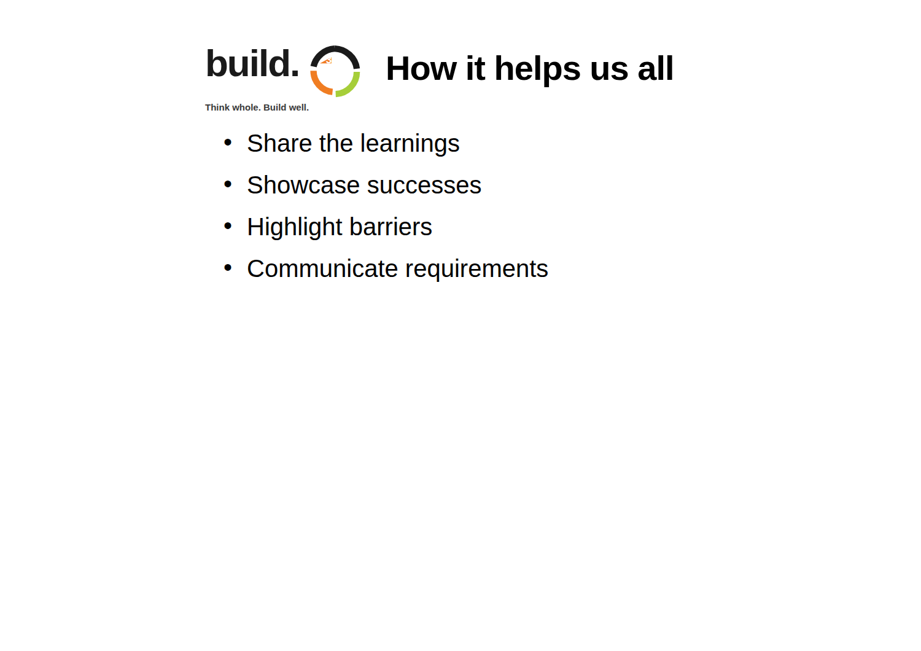build.
360
Think whole. Build well.
How it helps us all
Share the learnings
Showcase successes
Highlight barriers
Communicate requirements